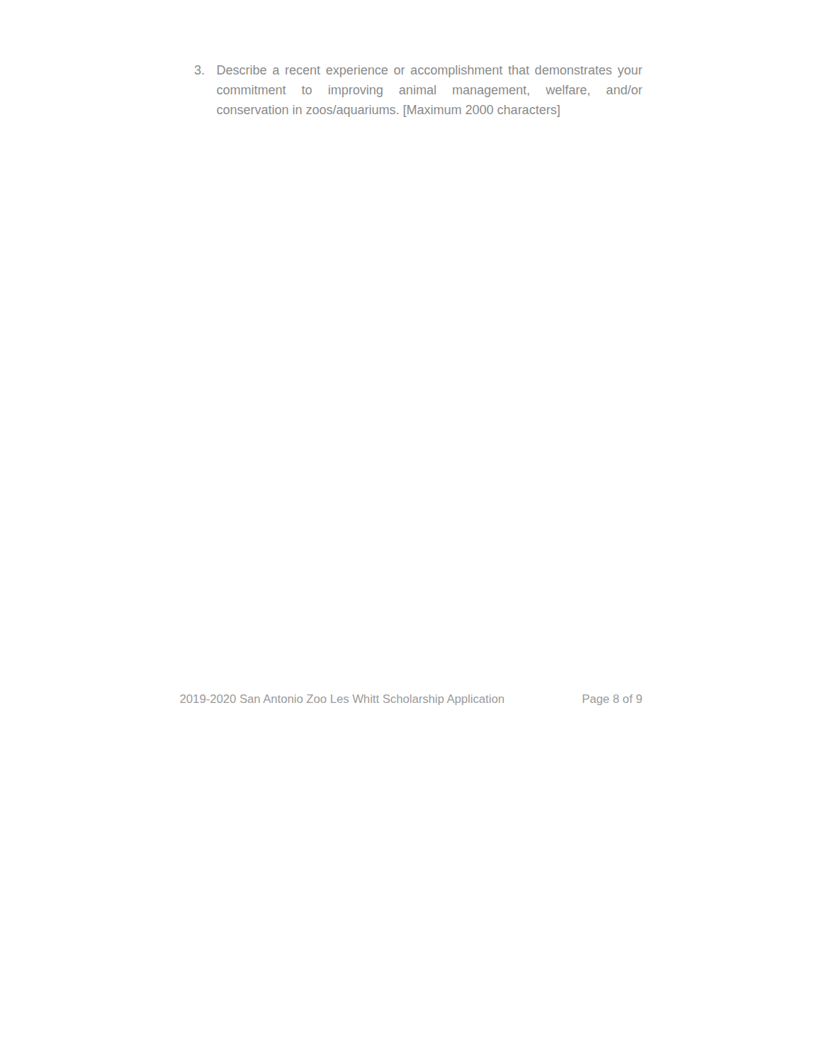Describe a recent experience or accomplishment that demonstrates your commitment to improving animal management, welfare, and/or conservation in zoos/aquariums. [Maximum 2000 characters]
2019-2020 San Antonio Zoo Les Whitt Scholarship Application
Page 8 of 9